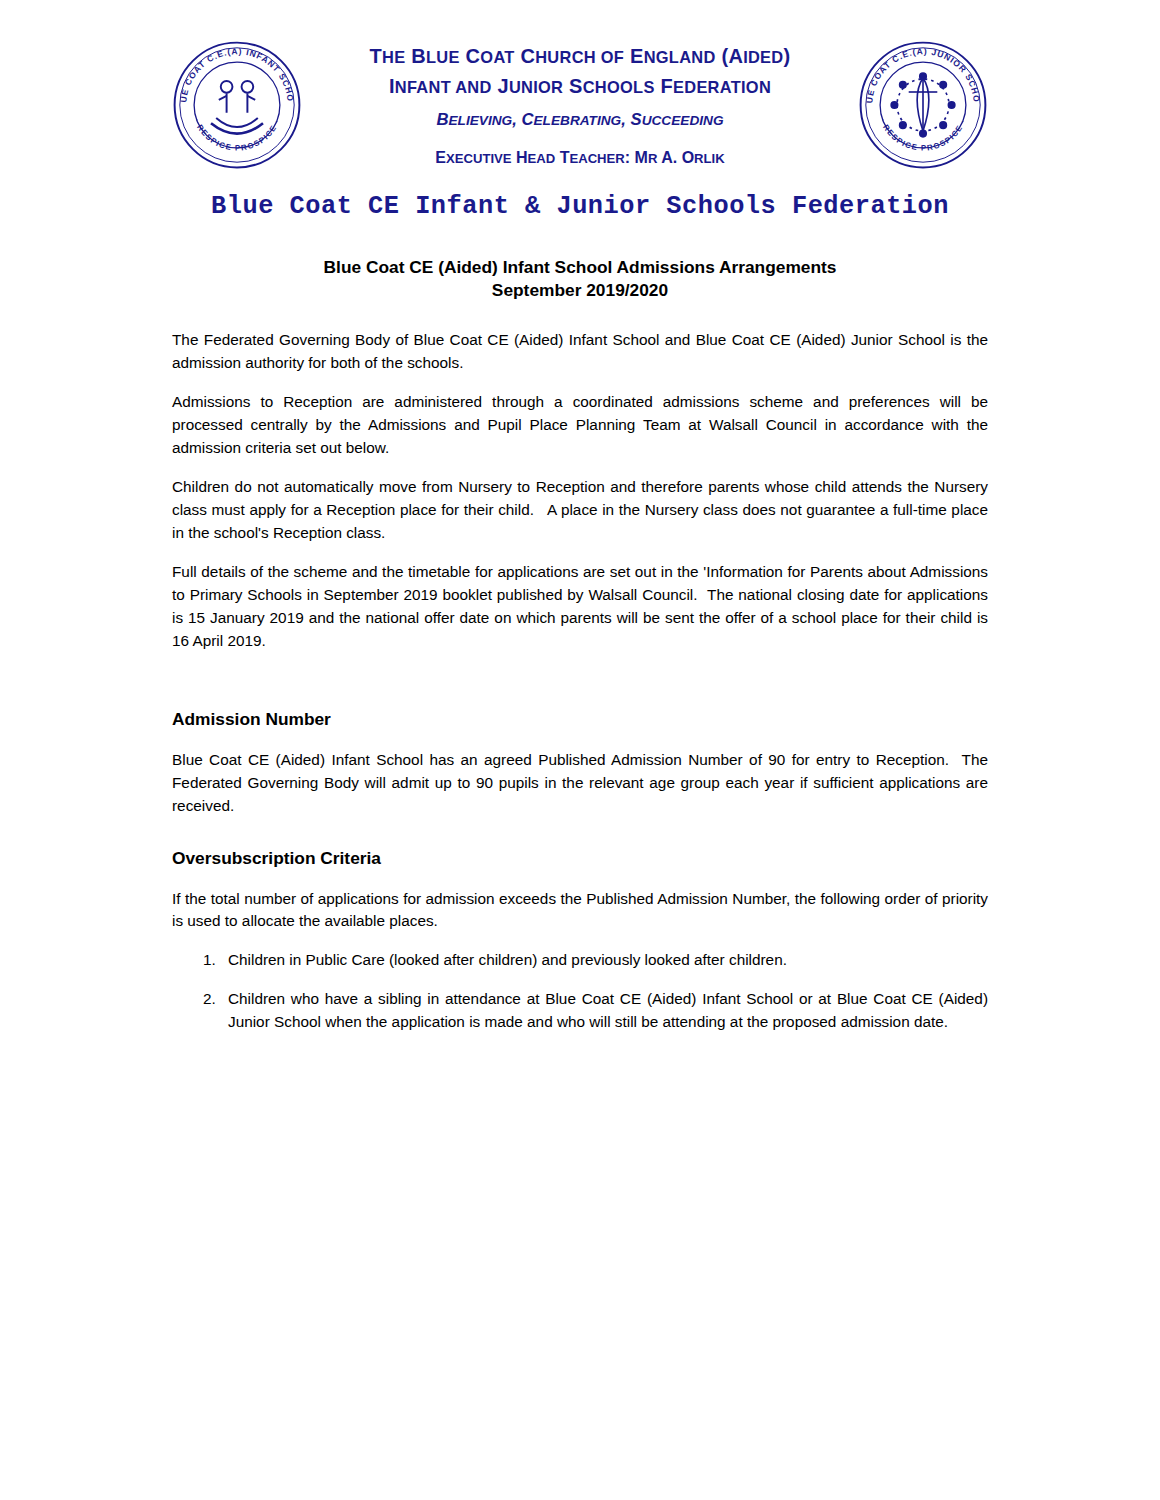BLUE COAT C.E.(A) INFANT SCHOOL · RESPICE PROSPICE ·
THE BLUE COAT CHURCH OF ENGLAND (AIDED)
INFANT AND JUNIOR SCHOOLS FEDERATION
BELIEVING, CELEBRATING, SUCCEEDING
EXECUTIVE HEAD TEACHER: MR A. ORLIK
BLUE COAT C.E.(A) JUNIOR SCHOOL · RESPICE PROSPICE ·
Blue Coat CE Infant & Junior Schools Federation
Blue Coat CE (Aided) Infant School Admissions Arrangements
September 2019/2020
The Federated Governing Body of Blue Coat CE (Aided) Infant School and Blue Coat CE (Aided) Junior School is the admission authority for both of the schools.
Admissions to Reception are administered through a coordinated admissions scheme and preferences will be processed centrally by the Admissions and Pupil Place Planning Team at Walsall Council in accordance with the admission criteria set out below.
Children do not automatically move from Nursery to Reception and therefore parents whose child attends the Nursery class must apply for a Reception place for their child. A place in the Nursery class does not guarantee a full-time place in the school's Reception class.
Full details of the scheme and the timetable for applications are set out in the 'Information for Parents about Admissions to Primary Schools in September 2019 booklet published by Walsall Council. The national closing date for applications is 15 January 2019 and the national offer date on which parents will be sent the offer of a school place for their child is 16 April 2019.
Admission Number
Blue Coat CE (Aided) Infant School has an agreed Published Admission Number of 90 for entry to Reception. The Federated Governing Body will admit up to 90 pupils in the relevant age group each year if sufficient applications are received.
Oversubscription Criteria
If the total number of applications for admission exceeds the Published Admission Number, the following order of priority is used to allocate the available places.
Children in Public Care (looked after children) and previously looked after children.
Children who have a sibling in attendance at Blue Coat CE (Aided) Infant School or at Blue Coat CE (Aided) Junior School when the application is made and who will still be attending at the proposed admission date.